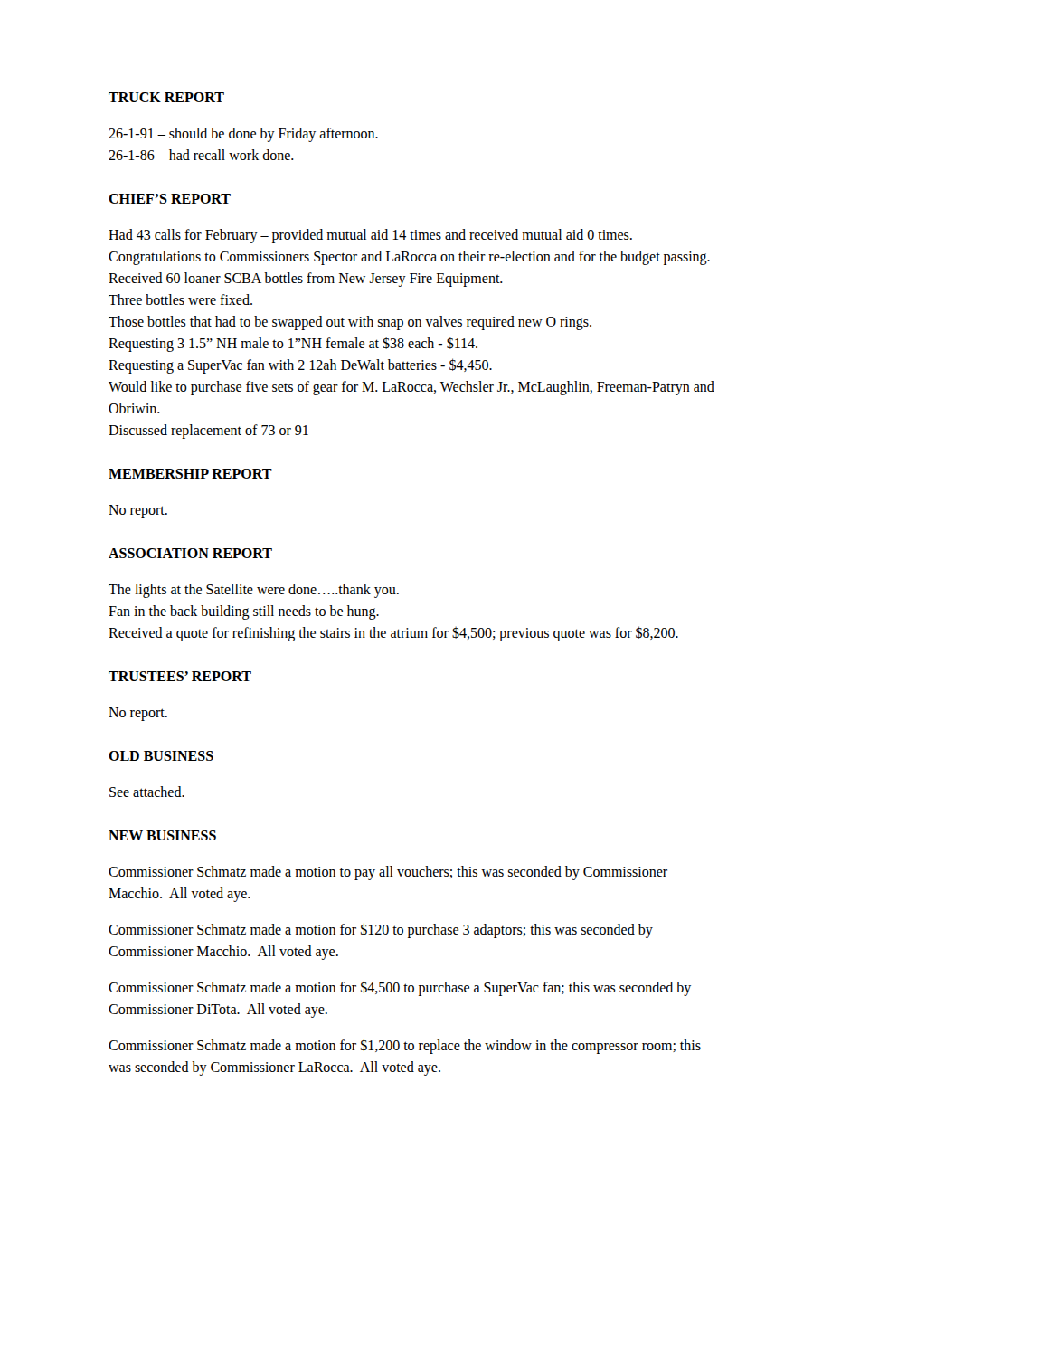TRUCK REPORT
26-1-91 – should be done by Friday afternoon.
26-1-86 – had recall work done.
CHIEF’S REPORT
Had 43 calls for February – provided mutual aid 14 times and received mutual aid 0 times.
Congratulations to Commissioners Spector and LaRocca on their re-election and for the budget passing.
Received 60 loaner SCBA bottles from New Jersey Fire Equipment.
Three bottles were fixed.
Those bottles that had to be swapped out with snap on valves required new O rings.
Requesting 3 1.5” NH male to 1”NH female at $38 each - $114.
Requesting a SuperVac fan with 2 12ah DeWalt batteries - $4,450.
Would like to purchase five sets of gear for M. LaRocca, Wechsler Jr., McLaughlin, Freeman-Patryn and Obriwin.
Discussed replacement of 73 or 91
MEMBERSHIP REPORT
No report.
ASSOCIATION REPORT
The lights at the Satellite were done…..thank you.
Fan in the back building still needs to be hung.
Received a quote for refinishing the stairs in the atrium for $4,500; previous quote was for $8,200.
TRUSTEES’ REPORT
No report.
OLD BUSINESS
See attached.
NEW BUSINESS
Commissioner Schmatz made a motion to pay all vouchers; this was seconded by Commissioner Macchio. All voted aye.
Commissioner Schmatz made a motion for $120 to purchase 3 adaptors; this was seconded by Commissioner Macchio. All voted aye.
Commissioner Schmatz made a motion for $4,500 to purchase a SuperVac fan; this was seconded by Commissioner DiTota. All voted aye.
Commissioner Schmatz made a motion for $1,200 to replace the window in the compressor room; this was seconded by Commissioner LaRocca. All voted aye.